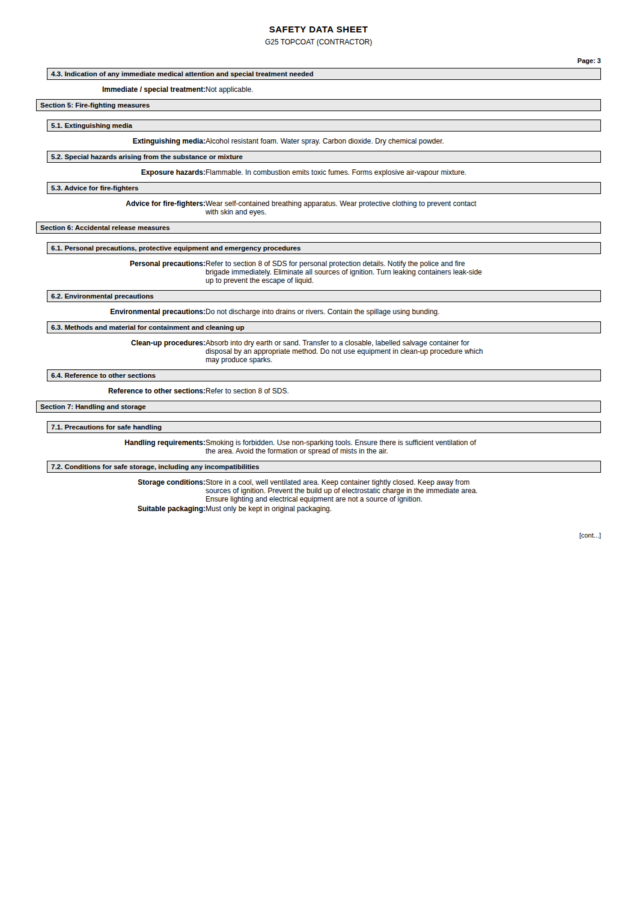SAFETY DATA SHEET
G25 TOPCOAT (CONTRACTOR)
Page: 3
4.3. Indication of any immediate medical attention and special treatment needed
| Immediate / special treatment: | Not applicable. |
Section 5: Fire-fighting measures
5.1. Extinguishing media
| Extinguishing media: | Alcohol resistant foam. Water spray. Carbon dioxide. Dry chemical powder. |
5.2. Special hazards arising from the substance or mixture
| Exposure hazards: | Flammable. In combustion emits toxic fumes. Forms explosive air-vapour mixture. |
5.3. Advice for fire-fighters
| Advice for fire-fighters: | Wear self-contained breathing apparatus. Wear protective clothing to prevent contact with skin and eyes. |
Section 6: Accidental release measures
6.1. Personal precautions, protective equipment and emergency procedures
| Personal precautions: | Refer to section 8 of SDS for personal protection details. Notify the police and fire brigade immediately. Eliminate all sources of ignition. Turn leaking containers leak-side up to prevent the escape of liquid. |
6.2. Environmental precautions
| Environmental precautions: | Do not discharge into drains or rivers. Contain the spillage using bunding. |
6.3. Methods and material for containment and cleaning up
| Clean-up procedures: | Absorb into dry earth or sand. Transfer to a closable, labelled salvage container for disposal by an appropriate method. Do not use equipment in clean-up procedure which may produce sparks. |
6.4. Reference to other sections
| Reference to other sections: | Refer to section 8 of SDS. |
Section 7: Handling and storage
7.1. Precautions for safe handling
| Handling requirements: | Smoking is forbidden. Use non-sparking tools. Ensure there is sufficient ventilation of the area. Avoid the formation or spread of mists in the air. |
7.2. Conditions for safe storage, including any incompatibilities
| Storage conditions: | Store in a cool, well ventilated area. Keep container tightly closed. Keep away from sources of ignition. Prevent the build up of electrostatic charge in the immediate area. Ensure lighting and electrical equipment are not a source of ignition. |
| Suitable packaging: | Must only be kept in original packaging. |
[cont...]